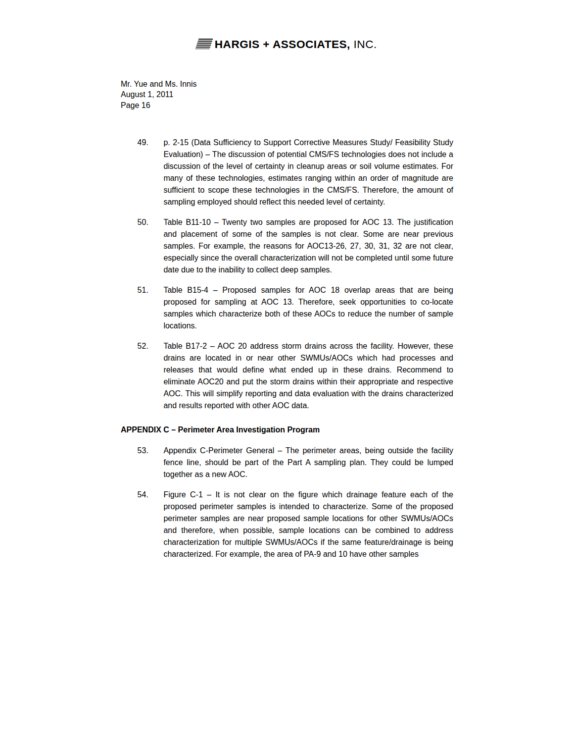HARGIS + ASSOCIATES, INC.
Mr. Yue and Ms. Innis
August 1, 2011
Page 16
49. p. 2-15 (Data Sufficiency to Support Corrective Measures Study/ Feasibility Study Evaluation) – The discussion of potential CMS/FS technologies does not include a discussion of the level of certainty in cleanup areas or soil volume estimates. For many of these technologies, estimates ranging within an order of magnitude are sufficient to scope these technologies in the CMS/FS. Therefore, the amount of sampling employed should reflect this needed level of certainty.
50. Table B11-10 – Twenty two samples are proposed for AOC 13. The justification and placement of some of the samples is not clear. Some are near previous samples. For example, the reasons for AOC13-26, 27, 30, 31, 32 are not clear, especially since the overall characterization will not be completed until some future date due to the inability to collect deep samples.
51. Table B15-4 – Proposed samples for AOC 18 overlap areas that are being proposed for sampling at AOC 13. Therefore, seek opportunities to co-locate samples which characterize both of these AOCs to reduce the number of sample locations.
52. Table B17-2 – AOC 20 address storm drains across the facility. However, these drains are located in or near other SWMUs/AOCs which had processes and releases that would define what ended up in these drains. Recommend to eliminate AOC20 and put the storm drains within their appropriate and respective AOC. This will simplify reporting and data evaluation with the drains characterized and results reported with other AOC data.
APPENDIX C – Perimeter Area Investigation Program
53. Appendix C-Perimeter General – The perimeter areas, being outside the facility fence line, should be part of the Part A sampling plan. They could be lumped together as a new AOC.
54. Figure C-1 – It is not clear on the figure which drainage feature each of the proposed perimeter samples is intended to characterize. Some of the proposed perimeter samples are near proposed sample locations for other SWMUs/AOCs and therefore, when possible, sample locations can be combined to address characterization for multiple SWMUs/AOCs if the same feature/drainage is being characterized. For example, the area of PA-9 and 10 have other samples